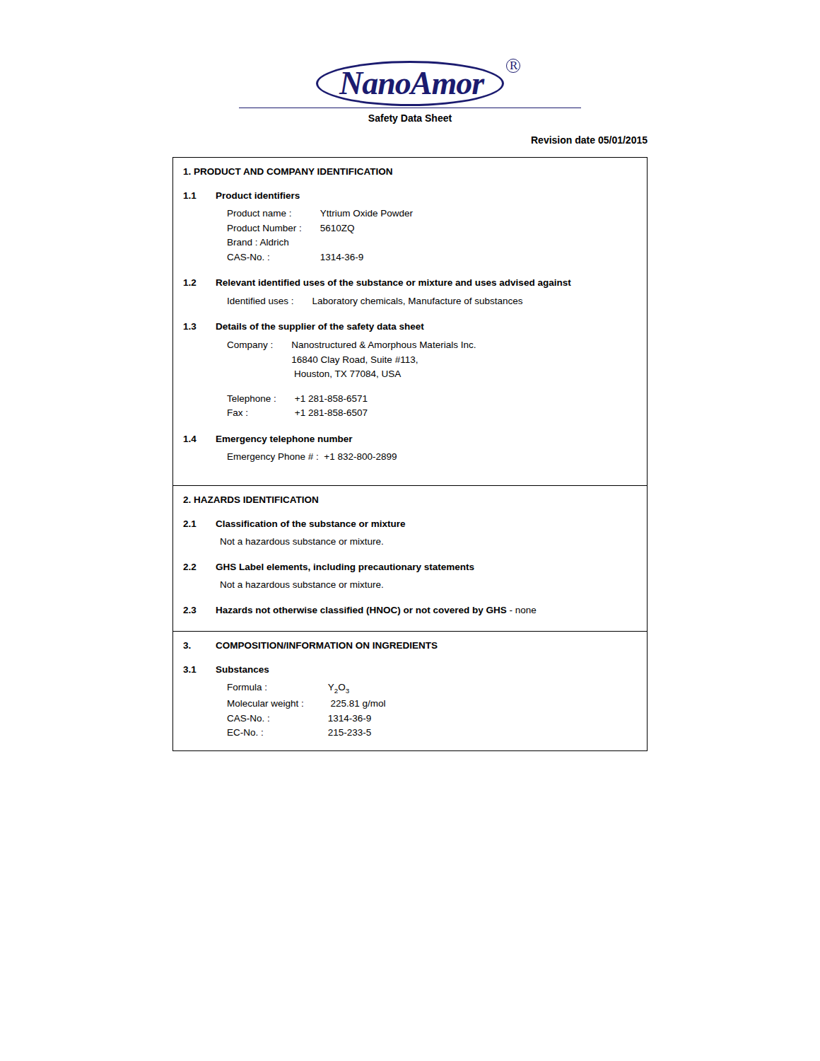NanoAmorR
Safety Data Sheet
Revision date 05/01/2015
1. PRODUCT AND COMPANY IDENTIFICATION
1.1 Product identifiers
| Product name : | Yttrium Oxide Powder |
| Product Number : | 5610ZQ |
| Brand : Aldrich |
| CAS-No. : | 1314-36-9 |
1.2 Relevant identified uses of the substance or mixture and uses advised against
| Identified uses : | Laboratory chemicals, Manufacture of substances |
1.3 Details of the supplier of the safety data sheet
| Company : | Nanostructured & Amorphous Materials Inc. |
| | 16840 Clay Road, Suite #113, |
| | Houston, TX 77084, USA |
| Telephone : | +1 281-858-6571 |
| Fax : | +1 281-858-6507 |
1.4 Emergency telephone number
Emergency Phone # : +1 832-800-2899
2. HAZARDS IDENTIFICATION
2.1 Classification of the substance or mixture
Not a hazardous substance or mixture.
2.2 GHS Label elements, including precautionary statements
Not a hazardous substance or mixture.
2.3 Hazards not otherwise classified (HNOC) or not covered by GHS - none
3. COMPOSITION/INFORMATION ON INGREDIENTS
3.1 Substances
| Formula : | Y 2 O 3 |
| Molecular weight : | 225.81 g/mol |
| CAS-No. : | 1314-36-9 |
| EC-No. : | 215-233-5 |